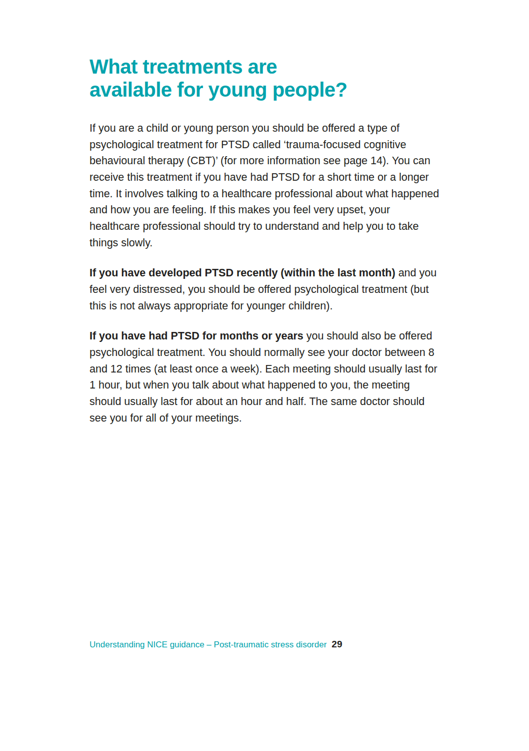What treatments are
available for young people?
If you are a child or young person you should be offered a type of psychological treatment for PTSD called ‘trauma-focused cognitive behavioural therapy (CBT)’ (for more information see page 14). You can receive this treatment if you have had PTSD for a short time or a longer time. It involves talking to a healthcare professional about what happened and how you are feeling. If this makes you feel very upset, your healthcare professional should try to understand and help you to take things slowly.
If you have developed PTSD recently (within the last month) and you feel very distressed, you should be offered psychological treatment (but this is not always appropriate for younger children).
If you have had PTSD for months or years you should also be offered psychological treatment. You should normally see your doctor between 8 and 12 times (at least once a week). Each meeting should usually last for 1 hour, but when you talk about what happened to you, the meeting should usually last for about an hour and half. The same doctor should see you for all of your meetings.
Understanding NICE guidance – Post-traumatic stress disorder29